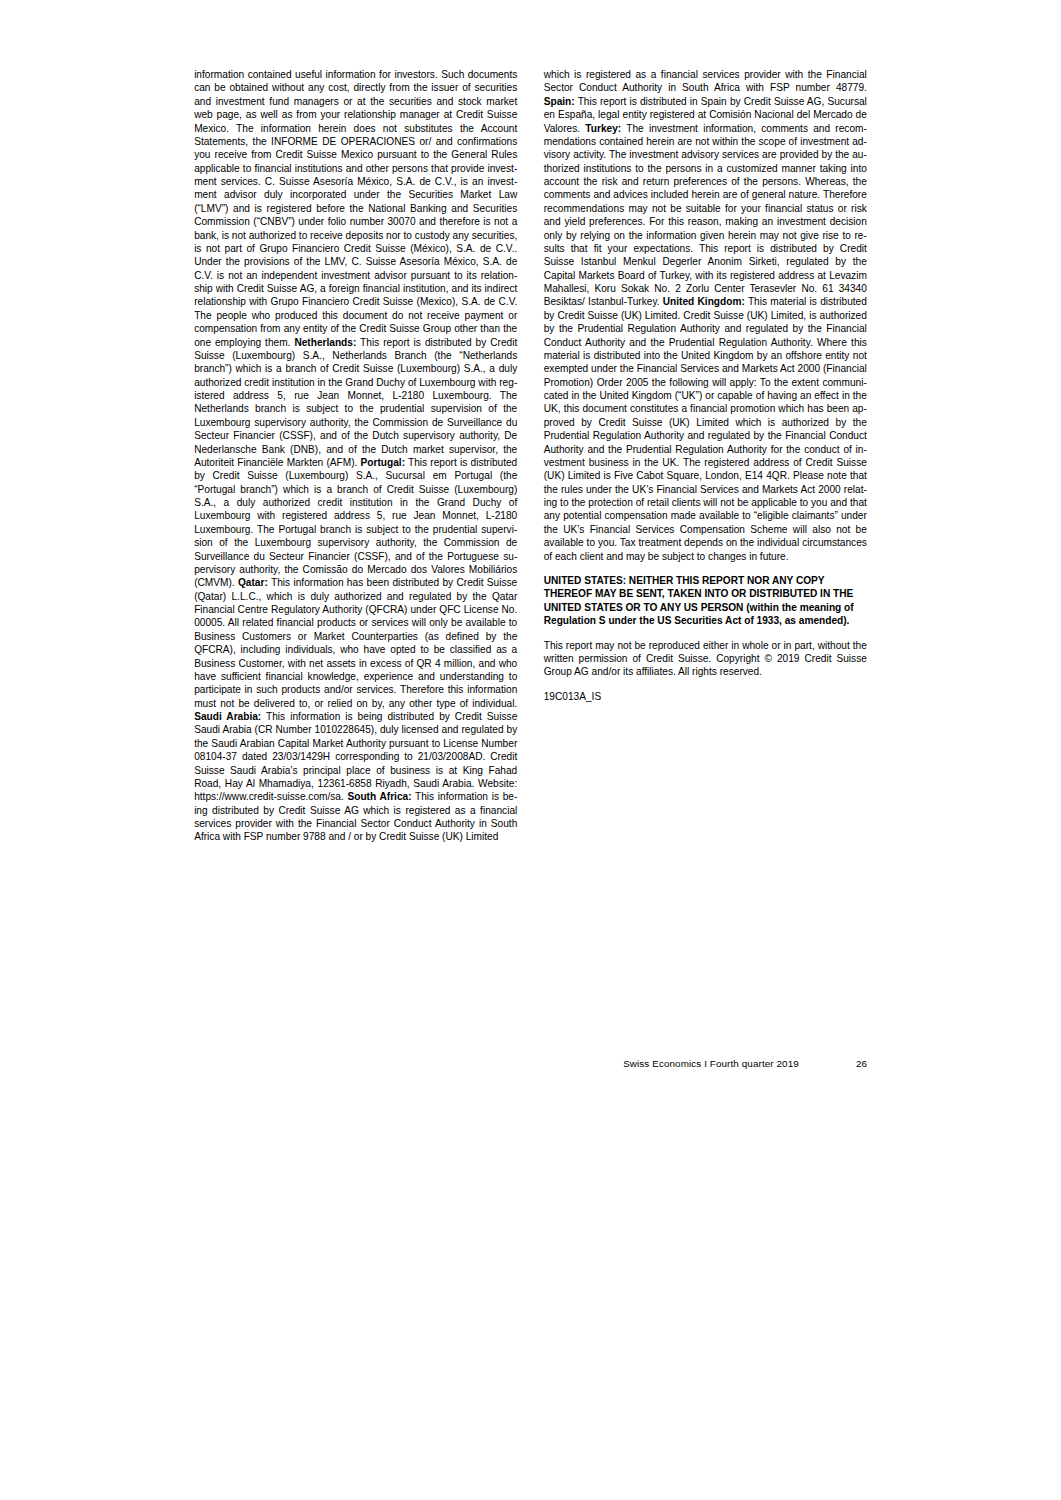information contained useful information for investors. Such documents can be obtained without any cost, directly from the issuer of securities and investment fund managers or at the securities and stock market web page, as well as from your relationship manager at Credit Suisse Mexico. The information herein does not substitutes the Account Statements, the INFORME DE OPERACIONES or/ and confirmations you receive from Credit Suisse Mexico pursuant to the General Rules applicable to financial institutions and other persons that provide investment services. C. Suisse Asesoría México, S.A. de C.V., is an investment advisor duly incorporated under the Securities Market Law (“LMV”) and is registered before the National Banking and Securities Commission (“CNBV”) under folio number 30070 and therefore is not a bank, is not authorized to receive deposits nor to custody any securities, is not part of Grupo Financiero Credit Suisse (México), S.A. de C.V.. Under the provisions of the LMV, C. Suisse Asesoría México, S.A. de C.V. is not an independent investment advisor pursuant to its relationship with Credit Suisse AG, a foreign financial institution, and its indirect relationship with Grupo Financiero Credit Suisse (Mexico), S.A. de C.V. The people who produced this document do not receive payment or compensation from any entity of the Credit Suisse Group other than the one employing them. Netherlands: This report is distributed by Credit Suisse (Luxembourg) S.A., Netherlands Branch (the “Netherlands branch”) which is a branch of Credit Suisse (Luxembourg) S.A., a duly authorized credit institution in the Grand Duchy of Luxembourg with registered address 5, rue Jean Monnet, L-2180 Luxembourg. The Netherlands branch is subject to the prudential supervision of the Luxembourg supervisory authority, the Commission de Surveillance du Secteur Financier (CSSF), and of the Dutch supervisory authority, De Nederlansche Bank (DNB), and of the Dutch market supervisor, the Autoriteit Financiële Markten (AFM). Portugal: This report is distributed by Credit Suisse (Luxembourg) S.A., Sucursal em Portugal (the “Portugal branch”) which is a branch of Credit Suisse (Luxembourg) S.A., a duly authorized credit institution in the Grand Duchy of Luxembourg with registered address 5, rue Jean Monnet, L-2180 Luxembourg. The Portugal branch is subject to the prudential supervision of the Luxembourg supervisory authority, the Commission de Surveillance du Secteur Financier (CSSF), and of the Portuguese supervisory authority, the Comissão do Mercado dos Valores Mobiliários (CMVM). Qatar: This information has been distributed by Credit Suisse (Qatar) L.L.C., which is duly authorized and regulated by the Qatar Financial Centre Regulatory Authority (QFCRA) under QFC License No. 00005. All related financial products or services will only be available to Business Customers or Market Counterparties (as defined by the QFCRA), including individuals, who have opted to be classified as a Business Customer, with net assets in excess of QR 4 million, and who have sufficient financial knowledge, experience and understanding to participate in such products and/or services. Therefore this information must not be delivered to, or relied on by, any other type of individual. Saudi Arabia: This information is being distributed by Credit Suisse Saudi Arabia (CR Number 1010228645), duly licensed and regulated by the Saudi Arabian Capital Market Authority pursuant to License Number 08104-37 dated 23/03/1429H corresponding to 21/03/2008AD. Credit Suisse Saudi Arabia’s principal place of business is at King Fahad Road, Hay Al Mhamadiya, 12361-6858 Riyadh, Saudi Arabia. Website: https://www.credit-suisse.com/sa. South Africa: This information is being distributed by Credit Suisse AG which is registered as a financial services provider with the Financial Sector Conduct Authority in South Africa with FSP number 9788 and / or by Credit Suisse (UK) Limited
which is registered as a financial services provider with the Financial Sector Conduct Authority in South Africa with FSP number 48779. Spain: This report is distributed in Spain by Credit Suisse AG, Sucursal en España, legal entity registered at Comisión Nacional del Mercado de Valores. Turkey: The investment information, comments and recommendations contained herein are not within the scope of investment advisory activity. The investment advisory services are provided by the authorized institutions to the persons in a customized manner taking into account the risk and return preferences of the persons. Whereas, the comments and advices included herein are of general nature. Therefore recommendations may not be suitable for your financial status or risk and yield preferences. For this reason, making an investment decision only by relying on the information given herein may not give rise to results that fit your expectations. This report is distributed by Credit Suisse Istanbul Menkul Degerler Anonim Sirketi, regulated by the Capital Markets Board of Turkey, with its registered address at Levazim Mahallesi, Koru Sokak No. 2 Zorlu Center Terasevler No. 61 34340 Besiktas/ Istanbul-Turkey. United Kingdom: This material is distributed by Credit Suisse (UK) Limited. Credit Suisse (UK) Limited, is authorized by the Prudential Regulation Authority and regulated by the Financial Conduct Authority and the Prudential Regulation Authority. Where this material is distributed into the United Kingdom by an offshore entity not exempted under the Financial Services and Markets Act 2000 (Financial Promotion) Order 2005 the following will apply: To the extent communicated in the United Kingdom (“UK”) or capable of having an effect in the UK, this document constitutes a financial promotion which has been approved by Credit Suisse (UK) Limited which is authorized by the Prudential Regulation Authority and regulated by the Financial Conduct Authority and the Prudential Regulation Authority for the conduct of investment business in the UK. The registered address of Credit Suisse (UK) Limited is Five Cabot Square, London, E14 4QR. Please note that the rules under the UK’s Financial Services and Markets Act 2000 relating to the protection of retail clients will not be applicable to you and that any potential compensation made available to “eligible claimants” under the UK’s Financial Services Compensation Scheme will also not be available to you. Tax treatment depends on the individual circumstances of each client and may be subject to changes in future.
UNITED STATES: NEITHER THIS REPORT NOR ANY COPY THEREOF MAY BE SENT, TAKEN INTO OR DISTRIBUTED IN THE UNITED STATES OR TO ANY US PERSON (within the meaning of Regulation S under the US Securities Act of 1933, as amended).
This report may not be reproduced either in whole or in part, without the written permission of Credit Suisse. Copyright © 2019 Credit Suisse Group AG and/or its affiliates. All rights reserved.
19C013A_IS
Swiss Economics I Fourth quarter 2019 26